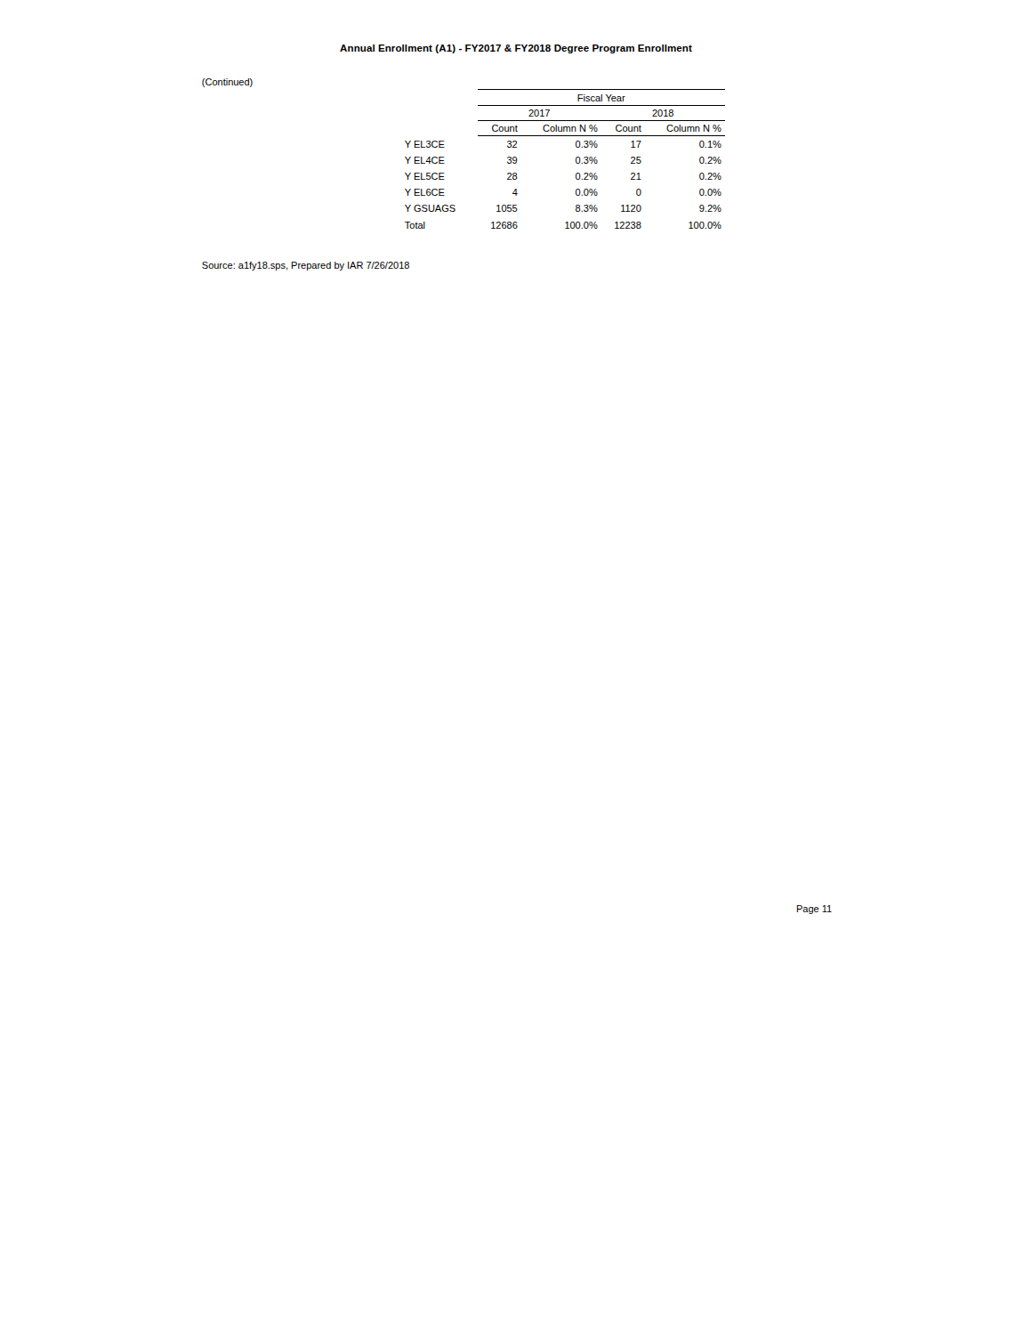Annual Enrollment (A1) - FY2017 & FY2018 Degree Program Enrollment
(Continued)
| | Fiscal Year |
| --- | --- |
| | 2017 | 2018 |
| | Count | Column N % | Count | Column N % |
| Y EL3CE | 32 | 0.3% | 17 | 0.1% |
| Y EL4CE | 39 | 0.3% | 25 | 0.2% |
| Y EL5CE | 28 | 0.2% | 21 | 0.2% |
| Y EL6CE | 4 | 0.0% | 0 | 0.0% |
| Y GSUAGS | 1055 | 8.3% | 1120 | 9.2% |
| Total | 12686 | 100.0% | 12238 | 100.0% |
Source: a1fy18.sps, Prepared by IAR 7/26/2018
Page 11